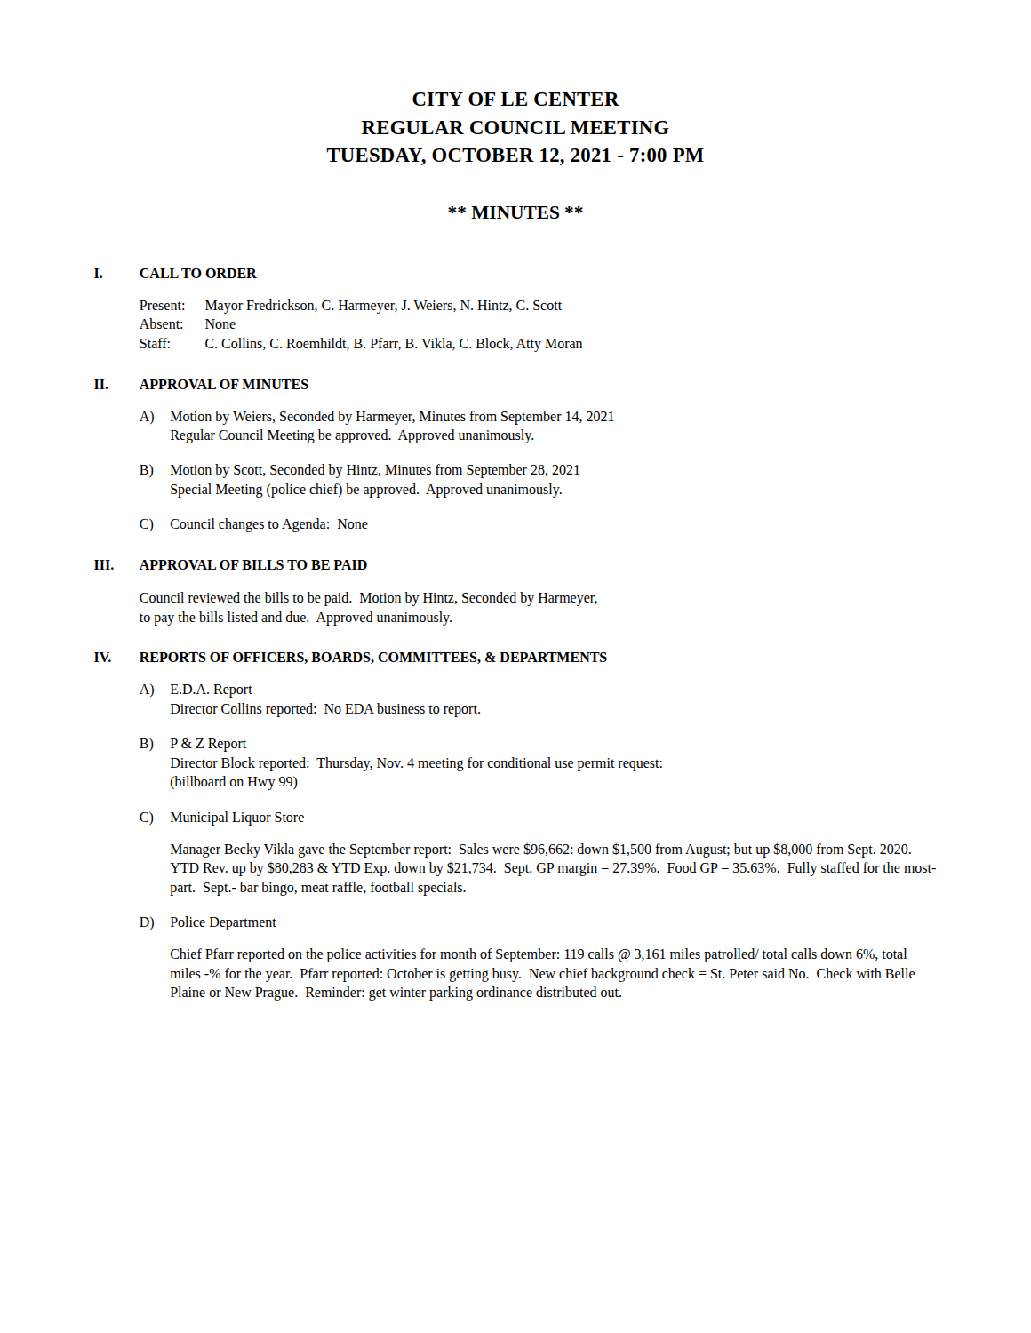CITY OF LE CENTER
REGULAR COUNCIL MEETING
TUESDAY, OCTOBER 12, 2021 - 7:00 PM
** MINUTES **
I. CALL TO ORDER
Present: Mayor Fredrickson, C. Harmeyer, J. Weiers, N. Hintz, C. Scott
Absent: None
Staff: C. Collins, C. Roemhildt, B. Pfarr, B. Vikla, C. Block, Atty Moran
II. APPROVAL OF MINUTES
A)
Motion by Weiers, Seconded by Harmeyer, Minutes from September 14, 2021
Regular Council Meeting be approved. Approved unanimously.
B)
Motion by Scott, Seconded by Hintz, Minutes from September 28, 2021
Special Meeting (police chief) be approved. Approved unanimously.
C)
Council changes to Agenda: None
III. APPROVAL OF BILLS TO BE PAID
Council reviewed the bills to be paid. Motion by Hintz, Seconded by Harmeyer,
to pay the bills listed and due. Approved unanimously.
IV. REPORTS OF OFFICERS, BOARDS, COMMITTEES, & DEPARTMENTS
A)
E.D.A. Report
Director Collins reported: No EDA business to report.
B)
P & Z Report
Director Block reported: Thursday, Nov. 4 meeting for conditional use permit request:
(billboard on Hwy 99)
C)
Municipal Liquor Store
Manager Becky Vikla gave the September report: Sales were $96,662: down $1,500 from August; but up $8,000 from Sept. 2020. YTD Rev. up by $80,283 & YTD Exp. down by $21,734. Sept. GP margin = 27.39%. Food GP = 35.63%. Fully staffed for the most-part. Sept.- bar bingo, meat raffle, football specials.
D)
Police Department
Chief Pfarr reported on the police activities for month of September: 119 calls @ 3,161 miles patrolled/ total calls down 6%, total miles -% for the year. Pfarr reported: October is getting busy. New chief background check = St. Peter said No. Check with Belle Plaine or New Prague. Reminder: get winter parking ordinance distributed out.